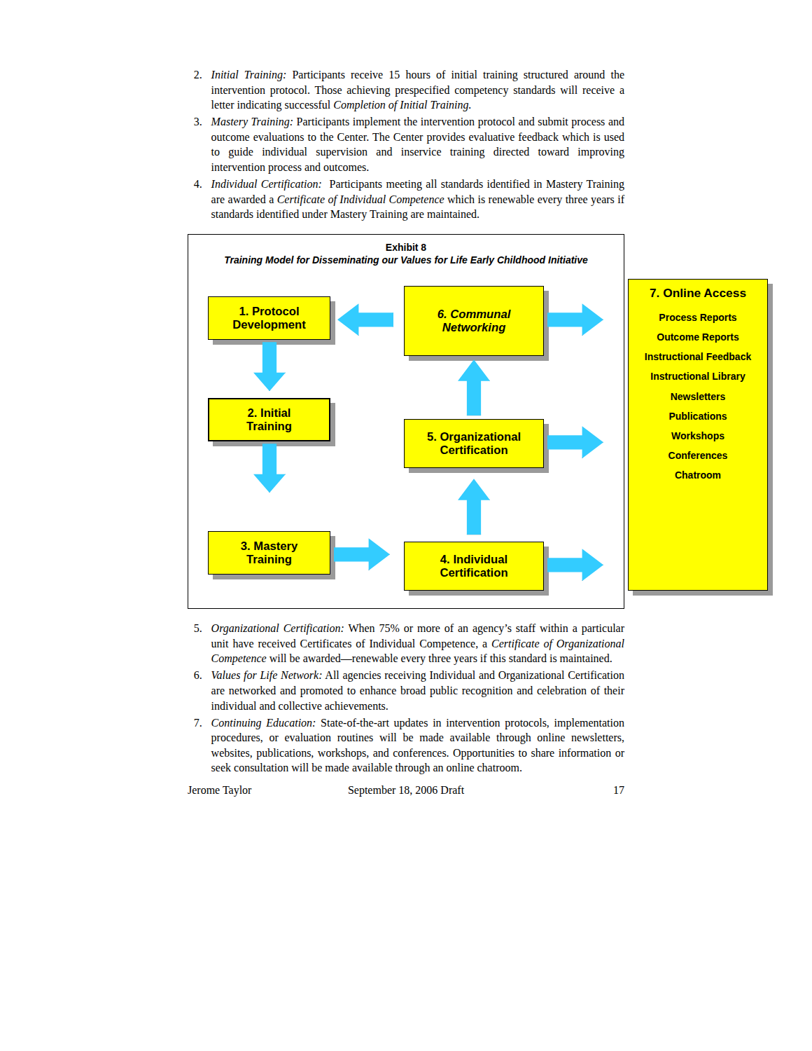2. Initial Training: Participants receive 15 hours of initial training structured around the intervention protocol. Those achieving prespecified competency standards will receive a letter indicating successful Completion of Initial Training.
3. Mastery Training: Participants implement the intervention protocol and submit process and outcome evaluations to the Center. The Center provides evaluative feedback which is used to guide individual supervision and inservice training directed toward improving intervention process and outcomes.
4. Individual Certification: Participants meeting all standards identified in Mastery Training are awarded a Certificate of Individual Competence which is renewable every three years if standards identified under Mastery Training are maintained.
Exhibit 8
Training Model for Disseminating our Values for Life Early Childhood Initiative
1. Protocol
Development
2. Initial
Training
3. Mastery
Training
6. Communal
Networking
5. Organizational
Certification
4. Individual
Certification
7. Online Access
Process Reports
Outcome Reports
Instructional Feedback
Instructional Library
Newsletters
Publications
Workshops
Conferences
Chatroom
5. Organizational Certification: When 75% or more of an agency’s staff within a particular unit have received Certificates of Individual Competence, a Certificate of Organizational Competence will be awarded—renewable every three years if this standard is maintained.
6. Values for Life Network: All agencies receiving Individual and Organizational Certification are networked and promoted to enhance broad public recognition and celebration of their individual and collective achievements.
7. Continuing Education: State-of-the-art updates in intervention protocols, implementation procedures, or evaluation routines will be made available through online newsletters, websites, publications, workshops, and conferences. Opportunities to share information or seek consultation will be made available through an online chatroom.
Jerome Taylor
September 18, 2006 Draft
17